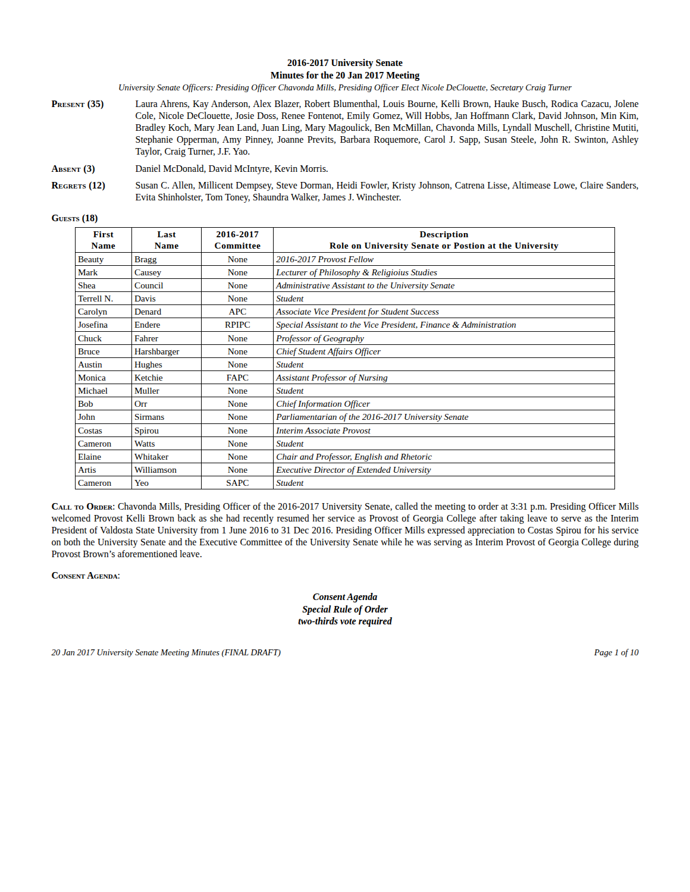2016-2017 University Senate
Minutes for the 20 Jan 2017 Meeting
University Senate Officers: Presiding Officer Chavonda Mills, Presiding Officer Elect Nicole DeClouette, Secretary Craig Turner
Present (35)
Laura Ahrens, Kay Anderson, Alex Blazer, Robert Blumenthal, Louis Bourne, Kelli Brown, Hauke Busch, Rodica Cazacu, Jolene Cole, Nicole DeClouette, Josie Doss, Renee Fontenot, Emily Gomez, Will Hobbs, Jan Hoffmann Clark, David Johnson, Min Kim, Bradley Koch, Mary Jean Land, Juan Ling, Mary Magoulick, Ben McMillan, Chavonda Mills, Lyndall Muschell, Christine Mutiti, Stephanie Opperman, Amy Pinney, Joanne Previts, Barbara Roquemore, Carol J. Sapp, Susan Steele, John R. Swinton, Ashley Taylor, Craig Turner, J.F. Yao.
Absent (3)
Daniel McDonald, David McIntyre, Kevin Morris.
Regrets (12)
Susan C. Allen, Millicent Dempsey, Steve Dorman, Heidi Fowler, Kristy Johnson, Catrena Lisse, Altimease Lowe, Claire Sanders, Evita Shinholster, Tom Toney, Shaundra Walker, James J. Winchester.
Guests (18)
| First Name | Last Name | 2016-2017 Committee | Description Role on University Senate or Postion at the University |
| --- | --- | --- | --- |
| Beauty | Bragg | None | 2016-2017 Provost Fellow |
| Mark | Causey | None | Lecturer of Philosophy & Religioius Studies |
| Shea | Council | None | Administrative Assistant to the University Senate |
| Terrell N. | Davis | None | Student |
| Carolyn | Denard | APC | Associate Vice President for Student Success |
| Josefina | Endere | RPIPC | Special Assistant to the Vice President, Finance & Administration |
| Chuck | Fahrer | None | Professor of Geography |
| Bruce | Harshbarger | None | Chief Student Affairs Officer |
| Austin | Hughes | None | Student |
| Monica | Ketchie | FAPC | Assistant Professor of Nursing |
| Michael | Muller | None | Student |
| Bob | Orr | None | Chief Information Officer |
| John | Sirmans | None | Parliamentarian of the 2016-2017 University Senate |
| Costas | Spirou | None | Interim Associate Provost |
| Cameron | Watts | None | Student |
| Elaine | Whitaker | None | Chair and Professor, English and Rhetoric |
| Artis | Williamson | None | Executive Director of Extended University |
| Cameron | Yeo | SAPC | Student |
Call to Order: Chavonda Mills, Presiding Officer of the 2016-2017 University Senate, called the meeting to order at 3:31 p.m. Presiding Officer Mills welcomed Provost Kelli Brown back as she had recently resumed her service as Provost of Georgia College after taking leave to serve as the Interim President of Valdosta State University from 1 June 2016 to 31 Dec 2016. Presiding Officer Mills expressed appreciation to Costas Spirou for his service on both the University Senate and the Executive Committee of the University Senate while he was serving as Interim Provost of Georgia College during Provost Brown’s aforementioned leave.
Consent Agenda:
Consent Agenda
Special Rule of Order
two-thirds vote required
20 Jan 2017 University Senate Meeting Minutes (FINAL DRAFT) Page 1 of 10